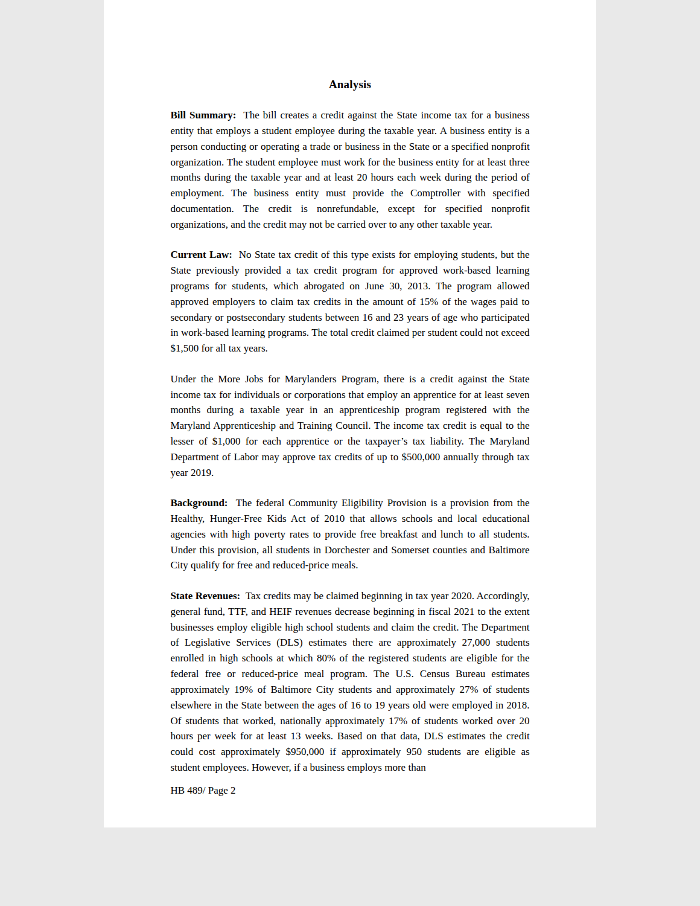Analysis
Bill Summary: The bill creates a credit against the State income tax for a business entity that employs a student employee during the taxable year. A business entity is a person conducting or operating a trade or business in the State or a specified nonprofit organization. The student employee must work for the business entity for at least three months during the taxable year and at least 20 hours each week during the period of employment. The business entity must provide the Comptroller with specified documentation. The credit is nonrefundable, except for specified nonprofit organizations, and the credit may not be carried over to any other taxable year.
Current Law: No State tax credit of this type exists for employing students, but the State previously provided a tax credit program for approved work-based learning programs for students, which abrogated on June 30, 2013. The program allowed approved employers to claim tax credits in the amount of 15% of the wages paid to secondary or postsecondary students between 16 and 23 years of age who participated in work-based learning programs. The total credit claimed per student could not exceed $1,500 for all tax years.
Under the More Jobs for Marylanders Program, there is a credit against the State income tax for individuals or corporations that employ an apprentice for at least seven months during a taxable year in an apprenticeship program registered with the Maryland Apprenticeship and Training Council. The income tax credit is equal to the lesser of $1,000 for each apprentice or the taxpayer’s tax liability. The Maryland Department of Labor may approve tax credits of up to $500,000 annually through tax year 2019.
Background: The federal Community Eligibility Provision is a provision from the Healthy, Hunger-Free Kids Act of 2010 that allows schools and local educational agencies with high poverty rates to provide free breakfast and lunch to all students. Under this provision, all students in Dorchester and Somerset counties and Baltimore City qualify for free and reduced-price meals.
State Revenues: Tax credits may be claimed beginning in tax year 2020. Accordingly, general fund, TTF, and HEIF revenues decrease beginning in fiscal 2021 to the extent businesses employ eligible high school students and claim the credit. The Department of Legislative Services (DLS) estimates there are approximately 27,000 students enrolled in high schools at which 80% of the registered students are eligible for the federal free or reduced-price meal program. The U.S. Census Bureau estimates approximately 19% of Baltimore City students and approximately 27% of students elsewhere in the State between the ages of 16 to 19 years old were employed in 2018. Of students that worked, nationally approximately 17% of students worked over 20 hours per week for at least 13 weeks. Based on that data, DLS estimates the credit could cost approximately $950,000 if approximately 950 students are eligible as student employees. However, if a business employs more than
HB 489/ Page 2